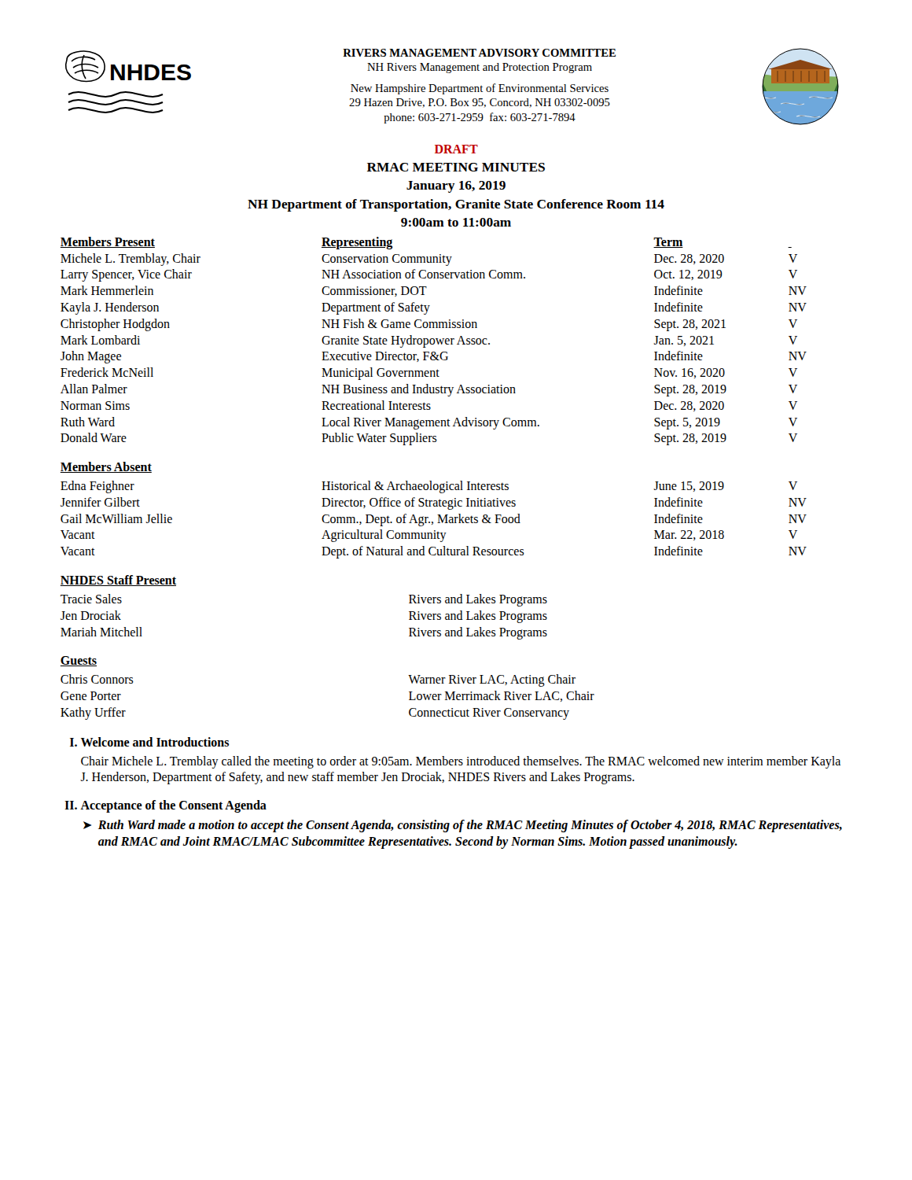NHDES
RIVERS MANAGEMENT ADVISORY COMMITTEE
NH Rivers Management and Protection Program
New Hampshire Department of Environmental Services
29 Hazen Drive, P.O. Box 95, Concord, NH 03302-0095
phone: 603-271-2959 fax: 603-271-7894
DRAFT
RMAC MEETING MINUTES
January 16, 2019
NH Department of Transportation, Granite State Conference Room 114
9:00am to 11:00am
| Members Present | Representing | Term | |
| Michele L. Tremblay, Chair | Conservation Community | Dec. 28, 2020 | V |
| Larry Spencer, Vice Chair | NH Association of Conservation Comm. | Oct. 12, 2019 | V |
| Mark Hemmerlein | Commissioner, DOT | Indefinite | NV |
| Kayla J. Henderson | Department of Safety | Indefinite | NV |
| Christopher Hodgdon | NH Fish & Game Commission | Sept. 28, 2021 | V |
| Mark Lombardi | Granite State Hydropower Assoc. | Jan. 5, 2021 | V |
| John Magee | Executive Director, F&G | Indefinite | NV |
| Frederick McNeill | Municipal Government | Nov. 16, 2020 | V |
| Allan Palmer | NH Business and Industry Association | Sept. 28, 2019 | V |
| Norman Sims | Recreational Interests | Dec. 28, 2020 | V |
| Ruth Ward | Local River Management Advisory Comm. | Sept. 5, 2019 | V |
| Donald Ware | Public Water Suppliers | Sept. 28, 2019 | V |
Members Absent
| Edna Feighner | Historical & Archaeological Interests | June 15, 2019 | V |
| Jennifer Gilbert | Director, Office of Strategic Initiatives | Indefinite | NV |
| Gail McWilliam Jellie | Comm., Dept. of Agr., Markets & Food | Indefinite | NV |
| Vacant | Agricultural Community | Mar. 22, 2018 | V |
| Vacant | Dept. of Natural and Cultural Resources | Indefinite | NV |
NHDES Staff Present
| Tracie Sales | Rivers and Lakes Programs |
| Jen Drociak | Rivers and Lakes Programs |
| Mariah Mitchell | Rivers and Lakes Programs |
Guests
| Chris Connors | Warner River LAC, Acting Chair |
| Gene Porter | Lower Merrimack River LAC, Chair |
| Kathy Urffer | Connecticut River Conservancy |
Welcome and Introductions
Chair Michele L. Tremblay called the meeting to order at 9:05am. Members introduced themselves. The RMAC welcomed new interim member Kayla J. Henderson, Department of Safety, and new staff member Jen Drociak, NHDES Rivers and Lakes Programs.
Acceptance of the Consent Agenda
Ruth Ward made a motion to accept the Consent Agenda, consisting of the RMAC Meeting Minutes of October 4, 2018, RMAC Representatives, and RMAC and Joint RMAC/LMAC Subcommittee Representatives. Second by Norman Sims. Motion passed unanimously.